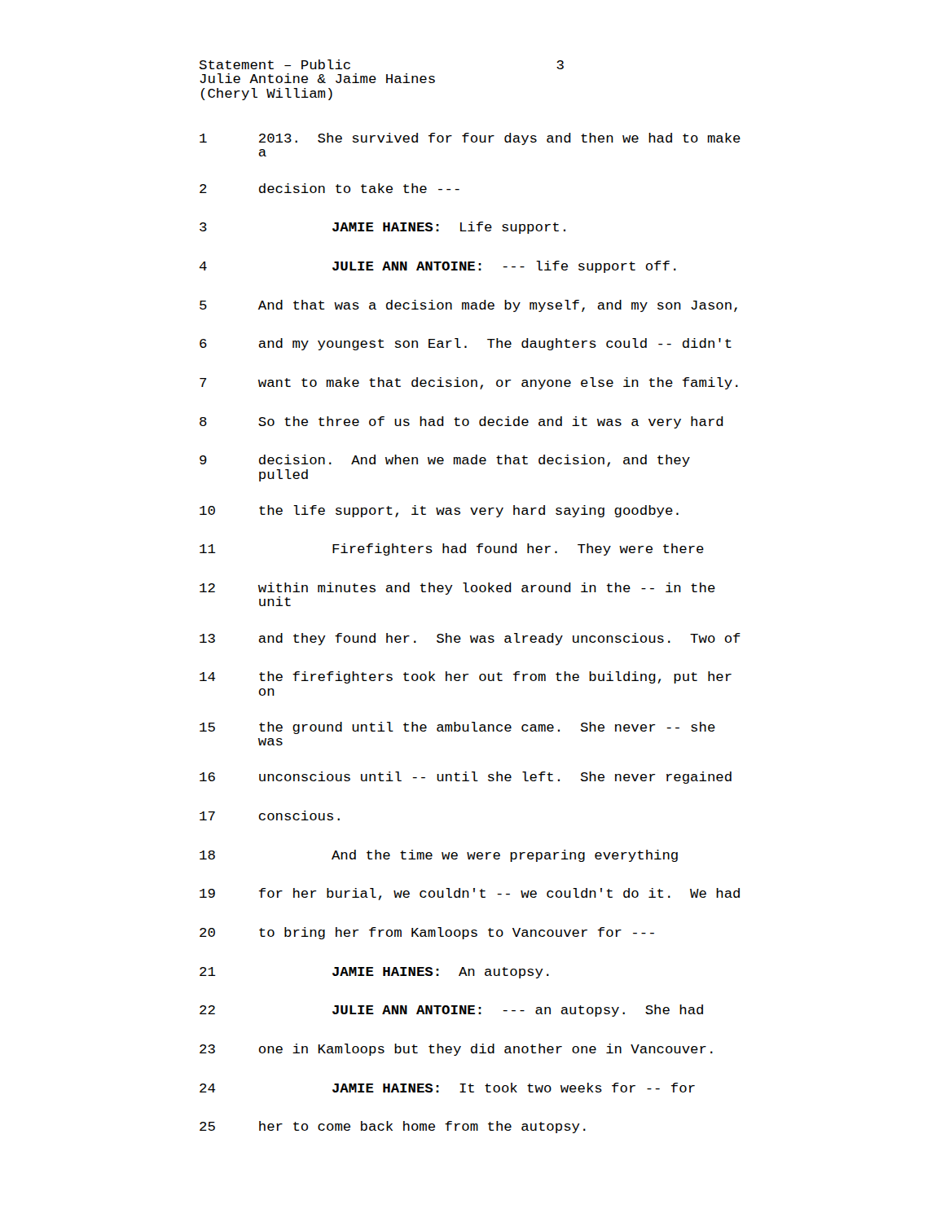Statement – Public 3
Julie Antoine & Jaime Haines
(Cheryl William)
2013. She survived for four days and then we had to make a
decision to take the ---
JAMIE HAINES: Life support.
JULIE ANN ANTOINE: --- life support off.
And that was a decision made by myself, and my son Jason,
and my youngest son Earl. The daughters could -- didn't
want to make that decision, or anyone else in the family.
So the three of us had to decide and it was a very hard
decision. And when we made that decision, and they pulled
the life support, it was very hard saying goodbye.
Firefighters had found her. They were there
within minutes and they looked around in the -- in the unit
and they found her. She was already unconscious. Two of
the firefighters took her out from the building, put her on
the ground until the ambulance came. She never -- she was
unconscious until -- until she left. She never regained
conscious.
And the time we were preparing everything
for her burial, we couldn't -- we couldn't do it. We had
to bring her from Kamloops to Vancouver for ---
JAMIE HAINES: An autopsy.
JULIE ANN ANTOINE: --- an autopsy. She had
one in Kamloops but they did another one in Vancouver.
JAMIE HAINES: It took two weeks for -- for
her to come back home from the autopsy.